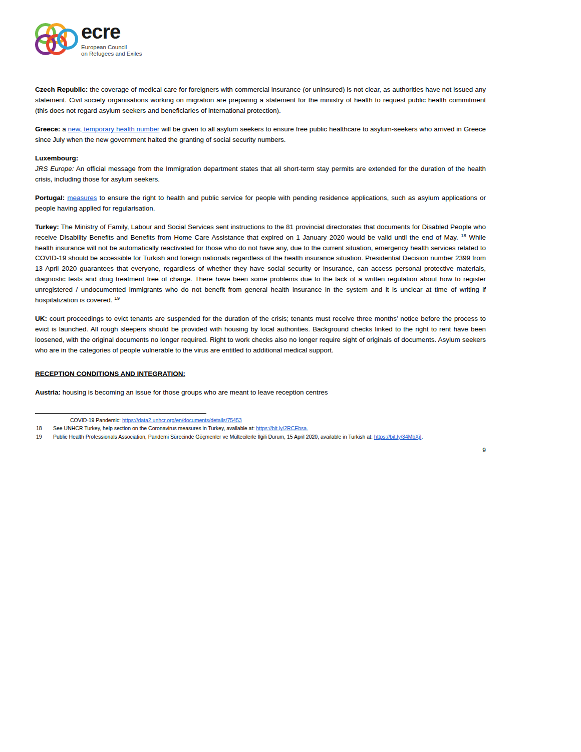ecre
European Council
on Refugees and Exiles
Czech Republic: the coverage of medical care for foreigners with commercial insurance (or uninsured) is not clear, as authorities have not issued any statement. Civil society organisations working on migration are preparing a statement for the ministry of health to request public health commitment (this does not regard asylum seekers and beneficiaries of international protection).
Greece: a new, temporary health number will be given to all asylum seekers to ensure free public healthcare to asylum-seekers who arrived in Greece since July when the new government halted the granting of social security numbers.
Luxembourg:
JRS Europe: An official message from the Immigration department states that all short-term stay permits are extended for the duration of the health crisis, including those for asylum seekers.
Portugal: measures to ensure the right to health and public service for people with pending residence applications, such as asylum applications or people having applied for regularisation.
Turkey: The Ministry of Family, Labour and Social Services sent instructions to the 81 provincial directorates that documents for Disabled People who receive Disability Benefits and Benefits from Home Care Assistance that expired on 1 January 2020 would be valid until the end of May. 18 While health insurance will not be automatically reactivated for those who do not have any, due to the current situation, emergency health services related to COVID-19 should be accessible for Turkish and foreign nationals regardless of the health insurance situation. Presidential Decision number 2399 from 13 April 2020 guarantees that everyone, regardless of whether they have social security or insurance, can access personal protective materials, diagnostic tests and drug treatment free of charge. There have been some problems due to the lack of a written regulation about how to register unregistered / undocumented immigrants who do not benefit from general health insurance in the system and it is unclear at time of writing if hospitalization is covered. 19
UK: court proceedings to evict tenants are suspended for the duration of the crisis; tenants must receive three months' notice before the process to evict is launched. All rough sleepers should be provided with housing by local authorities. Background checks linked to the right to rent have been loosened, with the original documents no longer required. Right to work checks also no longer require sight of originals of documents. Asylum seekers who are in the categories of people vulnerable to the virus are entitled to additional medical support.
RECEPTION CONDITIONS AND INTEGRATION:
Austria: housing is becoming an issue for those groups who are meant to leave reception centres
COVID-19 Pandemic: https://data2.unhcr.org/en/documents/details/75453
18
See UNHCR Turkey, help section on the Coronavirus measures in Turkey, available at: https://bit.ly/2RCEbsa.
19
Public Health Professionals Association, Pandemi Sürecinde Göçmenler ve Mültecilerle İlgili Durum, 15 April 2020, available in Turkish at: https://bit.ly/34MbXjI.
9